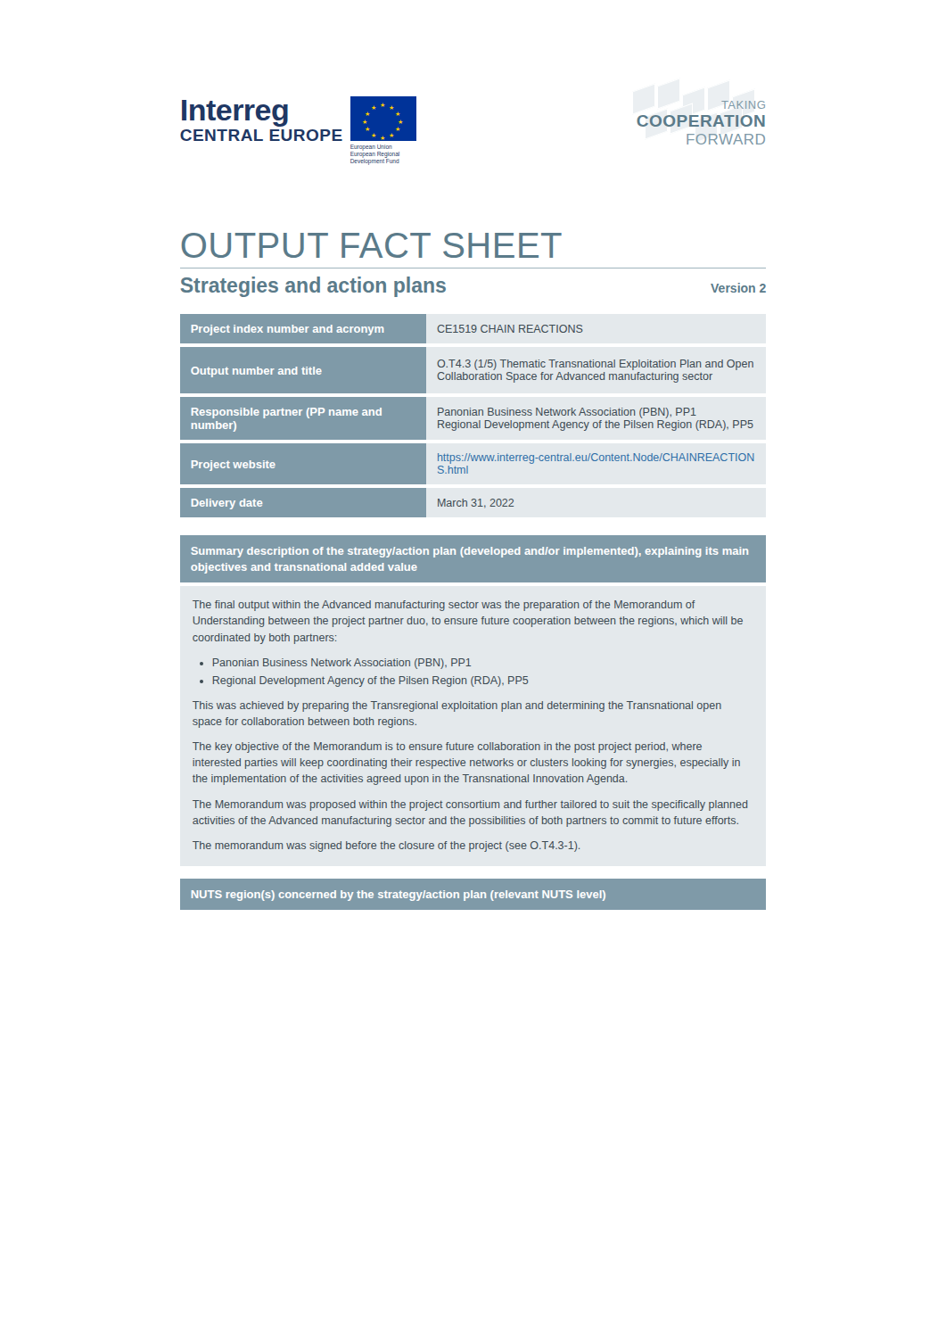Interreg
CENTRAL EUROPE
★ ★ ★ ★ ★ ★ ★ ★ ★ ★ ★ ★
European Union
European Regional
Development Fund
TAKING
COOPERATION
FORWARD
OUTPUT FACT SHEET
Strategies and action plans
Version 2
| Project index number and acronym | CE1519 CHAIN REACTIONS |
| Output number and title | O.T4.3 (1/5) Thematic Transnational Exploitation Plan and Open Collaboration Space for Advanced manufacturing sector |
| Responsible partner (PP name and number) | Panonian Business Network Association (PBN), PP1 Regional Development Agency of the Pilsen Region (RDA), PP5 |
| Project website | https://www.interreg-central.eu/Content.Node/CHAINREACTIONS.html |
| Delivery date | March 31, 2022 |
Summary description of the strategy/action plan (developed and/or implemented), explaining its main objectives and transnational added value
The final output within the Advanced manufacturing sector was the preparation of the Memorandum of Understanding between the project partner duo, to ensure future cooperation between the regions, which will be coordinated by both partners:
Panonian Business Network Association (PBN), PP1
Regional Development Agency of the Pilsen Region (RDA), PP5
This was achieved by preparing the Transregional exploitation plan and determining the Transnational open space for collaboration between both regions.
The key objective of the Memorandum is to ensure future collaboration in the post project period, where interested parties will keep coordinating their respective networks or clusters looking for synergies, especially in the implementation of the activities agreed upon in the Transnational Innovation Agenda.
The Memorandum was proposed within the project consortium and further tailored to suit the specifically planned activities of the Advanced manufacturing sector and the possibilities of both partners to commit to future efforts.
The memorandum was signed before the closure of the project (see O.T4.3-1).
NUTS region(s) concerned by the strategy/action plan (relevant NUTS level)